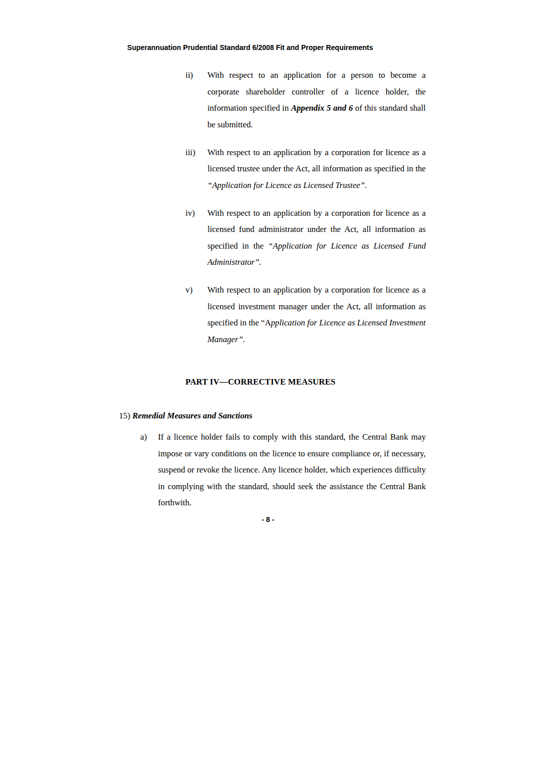Superannuation Prudential Standard 6/2008 Fit and Proper Requirements
ii) With respect to an application for a person to become a corporate shareholder controller of a licence holder, the information specified in Appendix 5 and 6 of this standard shall be submitted.
iii) With respect to an application by a corporation for licence as a licensed trustee under the Act, all information as specified in the “Application for Licence as Licensed Trustee”.
iv) With respect to an application by a corporation for licence as a licensed fund administrator under the Act, all information as specified in the “Application for Licence as Licensed Fund Administrator”.
v) With respect to an application by a corporation for licence as a licensed investment manager under the Act, all information as specified in the “Application for Licence as Licensed Investment Manager”.
PART IV—CORRECTIVE MEASURES
15) Remedial Measures and Sanctions
a) If a licence holder fails to comply with this standard, the Central Bank may impose or vary conditions on the licence to ensure compliance or, if necessary, suspend or revoke the licence. Any licence holder, which experiences difficulty in complying with the standard, should seek the assistance the Central Bank forthwith.
- 8 -